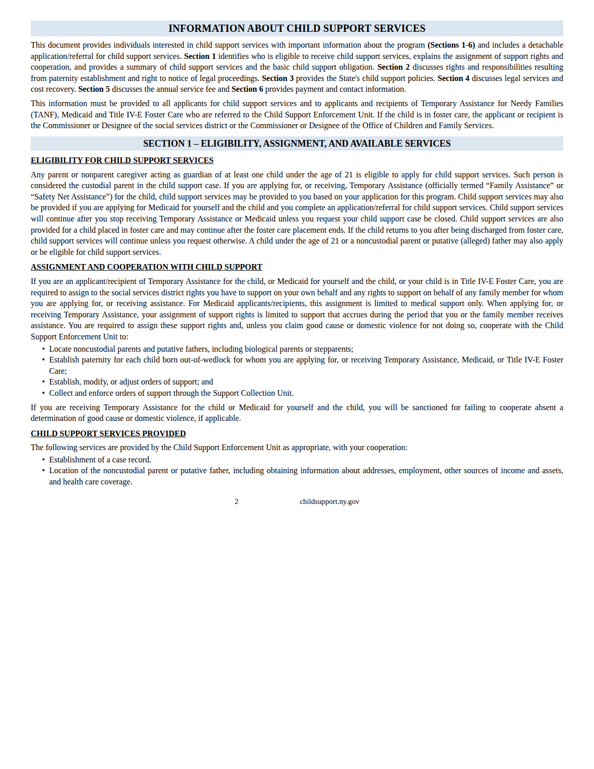INFORMATION ABOUT CHILD SUPPORT SERVICES
This document provides individuals interested in child support services with important information about the program (Sections 1-6) and includes a detachable application/referral for child support services. Section 1 identifies who is eligible to receive child support services, explains the assignment of support rights and cooperation, and provides a summary of child support services and the basic child support obligation. Section 2 discusses rights and responsibilities resulting from paternity establishment and right to notice of legal proceedings. Section 3 provides the State's child support policies. Section 4 discusses legal services and cost recovery. Section 5 discusses the annual service fee and Section 6 provides payment and contact information.
This information must be provided to all applicants for child support services and to applicants and recipients of Temporary Assistance for Needy Families (TANF), Medicaid and Title IV-E Foster Care who are referred to the Child Support Enforcement Unit. If the child is in foster care, the applicant or recipient is the Commissioner or Designee of the social services district or the Commissioner or Designee of the Office of Children and Family Services.
SECTION 1 – ELIGIBILITY, ASSIGNMENT, AND AVAILABLE SERVICES
Eligibility for Child Support Services
Any parent or nonparent caregiver acting as guardian of at least one child under the age of 21 is eligible to apply for child support services. Such person is considered the custodial parent in the child support case. If you are applying for, or receiving, Temporary Assistance (officially termed “Family Assistance” or “Safety Net Assistance”) for the child, child support services may be provided to you based on your application for this program. Child support services may also be provided if you are applying for Medicaid for yourself and the child and you complete an application/referral for child support services. Child support services will continue after you stop receiving Temporary Assistance or Medicaid unless you request your child support case be closed. Child support services are also provided for a child placed in foster care and may continue after the foster care placement ends. If the child returns to you after being discharged from foster care, child support services will continue unless you request otherwise. A child under the age of 21 or a noncustodial parent or putative (alleged) father may also apply or be eligible for child support services.
Assignment and Cooperation with Child Support
If you are an applicant/recipient of Temporary Assistance for the child, or Medicaid for yourself and the child, or your child is in Title IV-E Foster Care, you are required to assign to the social services district rights you have to support on your own behalf and any rights to support on behalf of any family member for whom you are applying for, or receiving assistance. For Medicaid applicants/recipients, this assignment is limited to medical support only. When applying for, or receiving Temporary Assistance, your assignment of support rights is limited to support that accrues during the period that you or the family member receives assistance. You are required to assign these support rights and, unless you claim good cause or domestic violence for not doing so, cooperate with the Child Support Enforcement Unit to:
Locate noncustodial parents and putative fathers, including biological parents or stepparents;
Establish paternity for each child born out-of-wedlock for whom you are applying for, or receiving Temporary Assistance, Medicaid, or Title IV-E Foster Care;
Establish, modify, or adjust orders of support; and
Collect and enforce orders of support through the Support Collection Unit.
If you are receiving Temporary Assistance for the child or Medicaid for yourself and the child, you will be sanctioned for failing to cooperate absent a determination of good cause or domestic violence, if applicable.
Child Support Services Provided
The following services are provided by the Child Support Enforcement Unit as appropriate, with your cooperation:
Establishment of a case record.
Location of the noncustodial parent or putative father, including obtaining information about addresses, employment, other sources of income and assets, and health care coverage.
2 childsupport.ny.gov